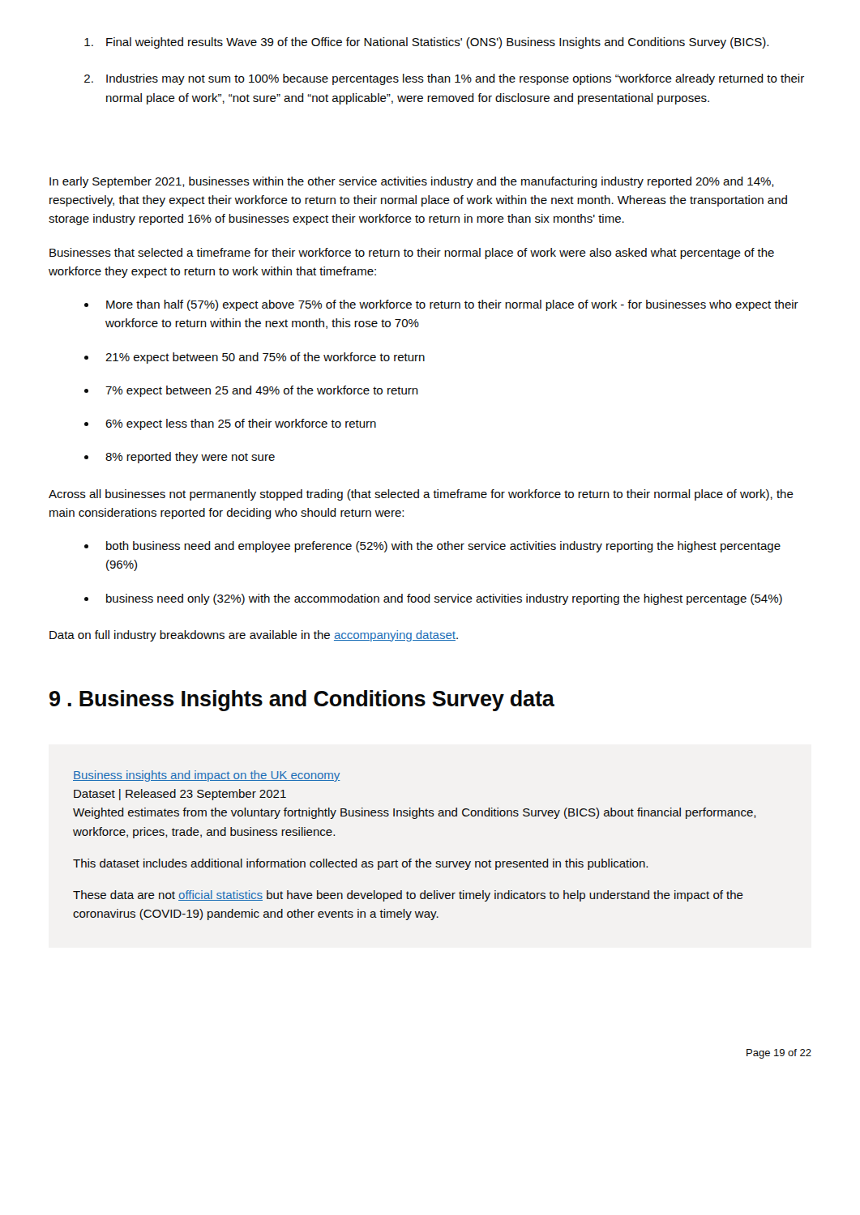Final weighted results Wave 39 of the Office for National Statistics' (ONS') Business Insights and Conditions Survey (BICS).
Industries may not sum to 100% because percentages less than 1% and the response options “workforce already returned to their normal place of work”, “not sure” and “not applicable”, were removed for disclosure and presentational purposes.
In early September 2021, businesses within the other service activities industry and the manufacturing industry reported 20% and 14%, respectively, that they expect their workforce to return to their normal place of work within the next month. Whereas the transportation and storage industry reported 16% of businesses expect their workforce to return in more than six months' time.
Businesses that selected a timeframe for their workforce to return to their normal place of work were also asked what percentage of the workforce they expect to return to work within that timeframe:
More than half (57%) expect above 75% of the workforce to return to their normal place of work - for businesses who expect their workforce to return within the next month, this rose to 70%
21% expect between 50 and 75% of the workforce to return
7% expect between 25 and 49% of the workforce to return
6% expect less than 25 of their workforce to return
8% reported they were not sure
Across all businesses not permanently stopped trading (that selected a timeframe for workforce to return to their normal place of work), the main considerations reported for deciding who should return were:
both business need and employee preference (52%) with the other service activities industry reporting the highest percentage (96%)
business need only (32%) with the accommodation and food service activities industry reporting the highest percentage (54%)
Data on full industry breakdowns are available in the accompanying dataset.
9 . Business Insights and Conditions Survey data
Business insights and impact on the UK economy
Dataset | Released 23 September 2021
Weighted estimates from the voluntary fortnightly Business Insights and Conditions Survey (BICS) about financial performance, workforce, prices, trade, and business resilience.
This dataset includes additional information collected as part of the survey not presented in this publication.
These data are not official statistics but have been developed to deliver timely indicators to help understand the impact of the coronavirus (COVID-19) pandemic and other events in a timely way.
Page 19 of 22